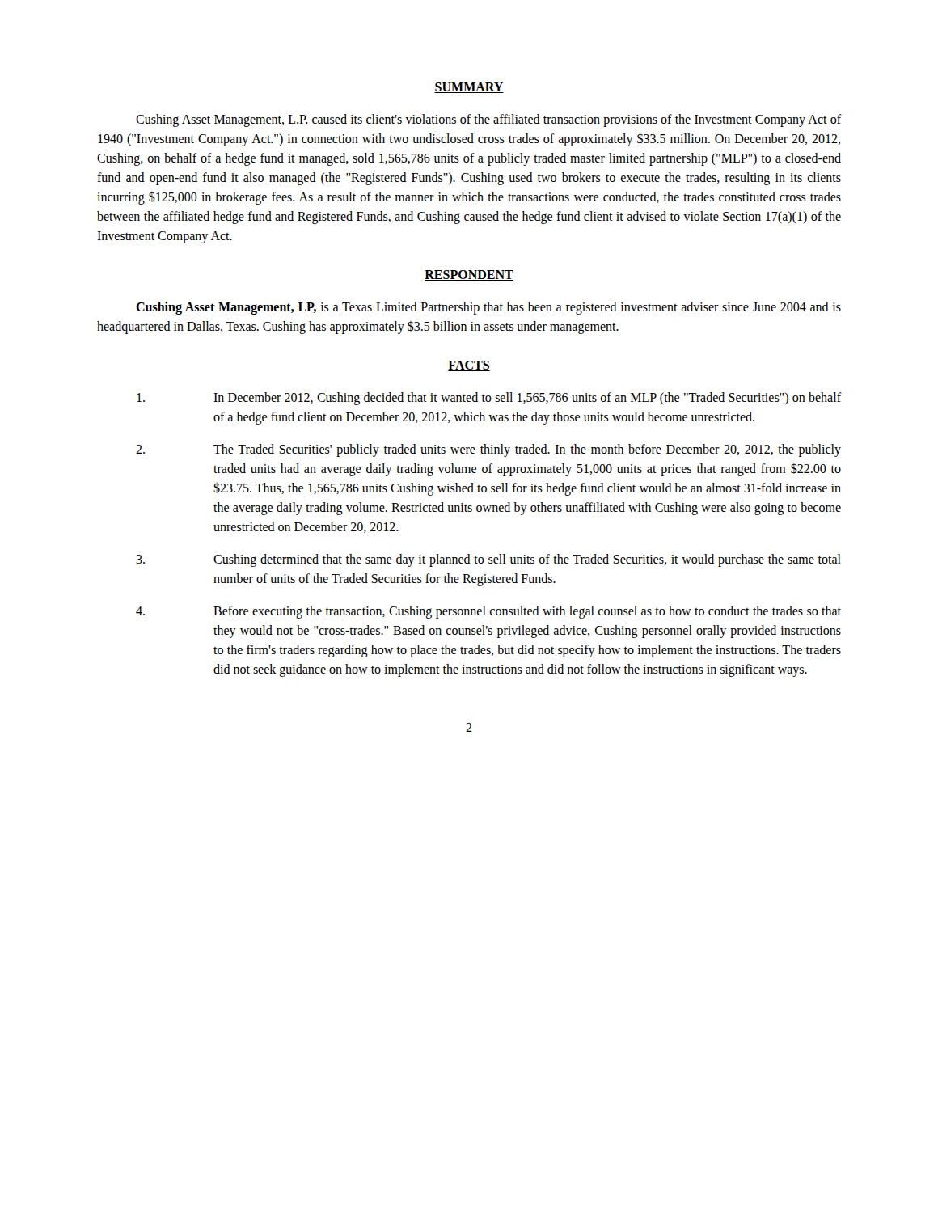SUMMARY
Cushing Asset Management, L.P. caused its client's violations of the affiliated transaction provisions of the Investment Company Act of 1940 ("Investment Company Act.") in connection with two undisclosed cross trades of approximately $33.5 million. On December 20, 2012, Cushing, on behalf of a hedge fund it managed, sold 1,565,786 units of a publicly traded master limited partnership ("MLP") to a closed-end fund and open-end fund it also managed (the "Registered Funds"). Cushing used two brokers to execute the trades, resulting in its clients incurring $125,000 in brokerage fees. As a result of the manner in which the transactions were conducted, the trades constituted cross trades between the affiliated hedge fund and Registered Funds, and Cushing caused the hedge fund client it advised to violate Section 17(a)(1) of the Investment Company Act.
RESPONDENT
Cushing Asset Management, LP, is a Texas Limited Partnership that has been a registered investment adviser since June 2004 and is headquartered in Dallas, Texas. Cushing has approximately $3.5 billion in assets under management.
FACTS
1.
In December 2012, Cushing decided that it wanted to sell 1,565,786 units of an MLP (the "Traded Securities") on behalf of a hedge fund client on December 20, 2012, which was the day those units would become unrestricted.
2.
The Traded Securities' publicly traded units were thinly traded. In the month before December 20, 2012, the publicly traded units had an average daily trading volume of approximately 51,000 units at prices that ranged from $22.00 to $23.75. Thus, the 1,565,786 units Cushing wished to sell for its hedge fund client would be an almost 31-fold increase in the average daily trading volume. Restricted units owned by others unaffiliated with Cushing were also going to become unrestricted on December 20, 2012.
3.
Cushing determined that the same day it planned to sell units of the Traded Securities, it would purchase the same total number of units of the Traded Securities for the Registered Funds.
4.
Before executing the transaction, Cushing personnel consulted with legal counsel as to how to conduct the trades so that they would not be "cross-trades." Based on counsel's privileged advice, Cushing personnel orally provided instructions to the firm's traders regarding how to place the trades, but did not specify how to implement the instructions. The traders did not seek guidance on how to implement the instructions and did not follow the instructions in significant ways.
2